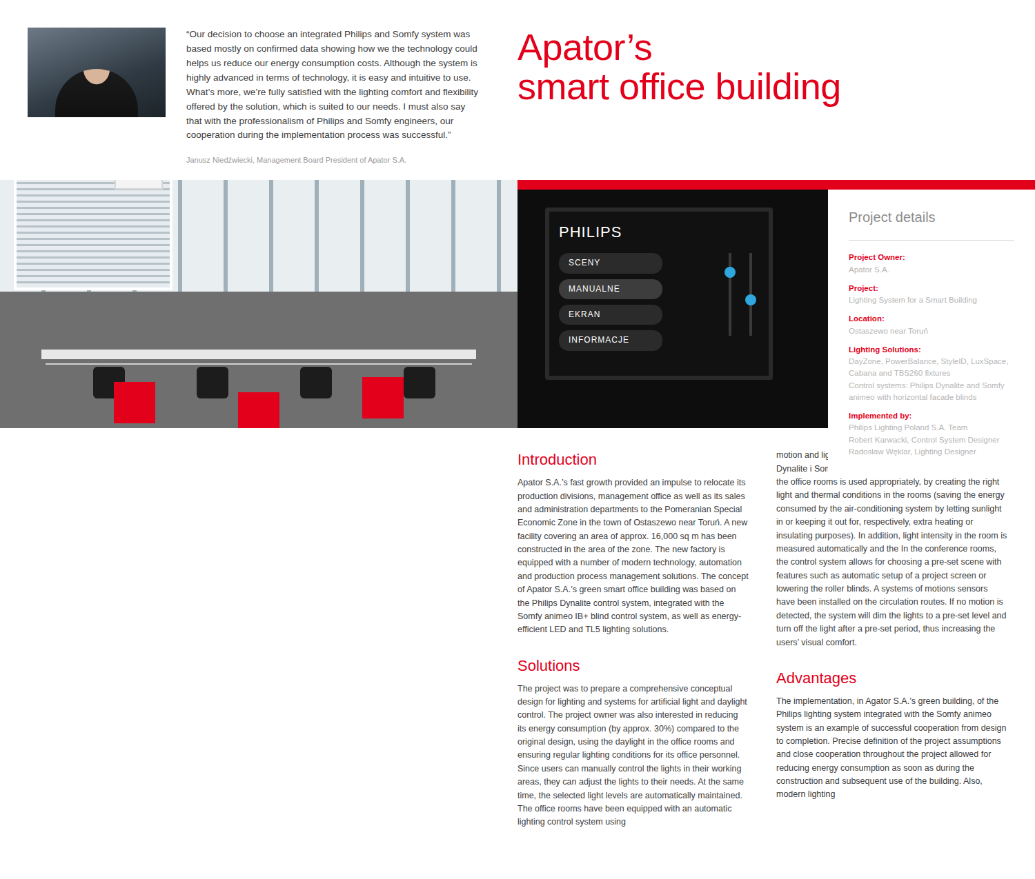“Our decision to choose an integrated Philips and Somfy system was based mostly on confirmed data showing how we the technology could helps us reduce our energy consumption costs. Although the system is highly advanced in terms of technology, it is easy and intuitive to use. What’s more, we’re fully satisfied with the lighting comfort and flexibility offered by the solution, which is suited to our needs. I must also say that with the professionalism of Philips and Somfy engineers, our cooperation during the implementation process was successful.”
Janusz Niedźwiecki, Management Board President of Apator S.A.
Apator’s
smart office building
PHILIPS
SCENY
MANUALNE
EKRAN
INFORMACJE
Project details
Project Owner:
Apator S.A.
Project:
Lighting System for a Smart Building
Location:
Ostaszewo near Toruń
Lighting Solutions:
DayZone, PowerBalance, StyleID, LuxSpace, Cabana and TBS260 fixtures
Control systems: Philips Dynalite and Somfy animeo with horizontal facade blinds
Implemented by:
Philips Lighting Poland S.A. Team
Robert Karwacki, Control System Designer
Radosław Węklar, Lighting Designer
Introduction
Apator S.A.’s fast growth provided an impulse to relocate its production divisions, management office as well as its sales and administration departments to the Pomeranian Special Economic Zone in the town of Ostaszewo near Toruń. A new facility covering an area of approx. 16,000 sq m has been constructed in the area of the zone. The new factory is equipped with a number of modern technology, automation and production process management solutions. The concept of Apator S.A.’s green smart office building was based on the Philips Dynalite control system, integrated with the Somfy animeo IB+ blind control system, as well as energy-efficient LED and TL5 lighting solutions.
Solutions
The project was to prepare a comprehensive conceptual design for lighting and systems for artificial light and daylight control. The project owner was also interested in reducing its energy consumption (by approx. 30%) compared to the original design, using the daylight in the office rooms and ensuring regular lighting conditions for its office personnel. Since users can manually control the lights in their working areas, they can adjust the lights to their needs. At the same time, the selected light levels are automatically maintained. The office rooms have been equipped with an automatic lighting control system using
motion and light multisensors. The integrated Philips Dynalite i Somfy animeo system ensures that the daylight in the office rooms is used appropriately, by creating the right light and thermal conditions in the rooms (saving the energy consumed by the air-conditioning system by letting sunlight in or keeping it out for, respectively, extra heating or insulating purposes). In addition, light intensity in the room is measured automatically and the In the conference rooms, the control system allows for choosing a pre-set scene with features such as automatic setup of a project screen or lowering the roller blinds. A systems of motions sensors have been installed on the circulation routes. If no motion is detected, the system will dim the lights to a pre-set level and turn off the light after a pre-set period, thus increasing the users’ visual comfort.
Advantages
The implementation, in Agator S.A.’s green building, of the Philips lighting system integrated with the Somfy animeo system is an example of successful cooperation from design to completion. Precise definition of the project assumptions and close cooperation throughout the project allowed for reducing energy consumption as soon as during the construction and subsequent use of the building. Also, modern lighting